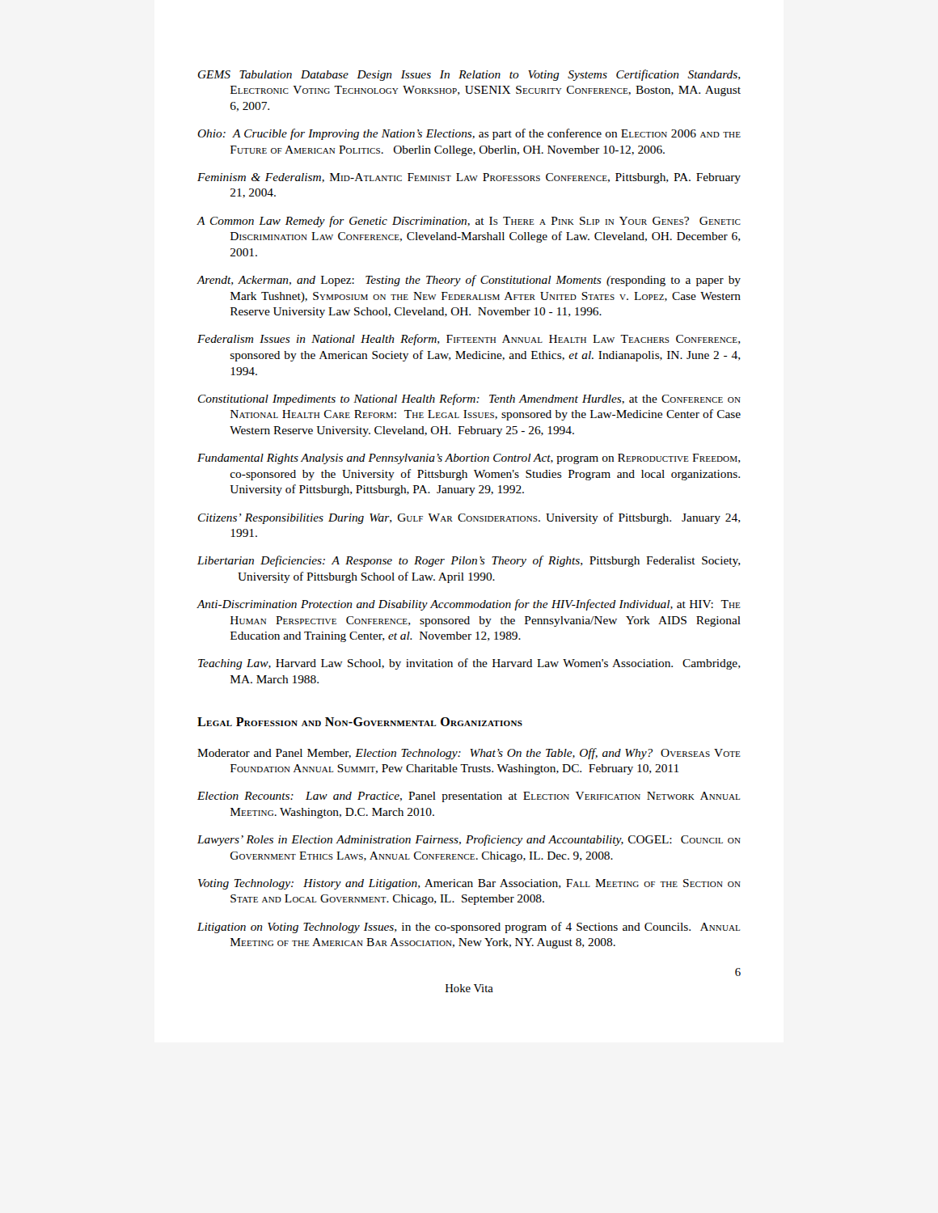GEMS Tabulation Database Design Issues In Relation to Voting Systems Certification Standards, Electronic Voting Technology Workshop, USENIX Security Conference, Boston, MA. August 6, 2007.
Ohio: A Crucible for Improving the Nation’s Elections, as part of the conference on Election 2006 and the Future of American Politics. Oberlin College, Oberlin, OH. November 10-12, 2006.
Feminism & Federalism, Mid-Atlantic Feminist Law Professors Conference, Pittsburgh, PA. February 21, 2004.
A Common Law Remedy for Genetic Discrimination, at Is There a Pink Slip in Your Genes? Genetic Discrimination Law Conference, Cleveland-Marshall College of Law. Cleveland, OH. December 6, 2001.
Arendt, Ackerman, and Lopez: Testing the Theory of Constitutional Moments (responding to a paper by Mark Tushnet), Symposium on the New Federalism After United States v. Lopez, Case Western Reserve University Law School, Cleveland, OH. November 10 - 11, 1996.
Federalism Issues in National Health Reform, Fifteenth Annual Health Law Teachers Conference, sponsored by the American Society of Law, Medicine, and Ethics, et al. Indianapolis, IN. June 2 - 4, 1994.
Constitutional Impediments to National Health Reform: Tenth Amendment Hurdles, at the Conference on National Health Care Reform: The Legal Issues, sponsored by the Law-Medicine Center of Case Western Reserve University. Cleveland, OH. February 25 - 26, 1994.
Fundamental Rights Analysis and Pennsylvania’s Abortion Control Act, program on Reproductive Freedom, co-sponsored by the University of Pittsburgh Women's Studies Program and local organizations. University of Pittsburgh, Pittsburgh, PA. January 29, 1992.
Citizens’ Responsibilities During War, Gulf War Considerations. University of Pittsburgh. January 24, 1991.
Libertarian Deficiencies: A Response to Roger Pilon’s Theory of Rights, Pittsburgh Federalist Society, University of Pittsburgh School of Law. April 1990.
Anti-Discrimination Protection and Disability Accommodation for the HIV-Infected Individual, at HIV: The Human Perspective Conference, sponsored by the Pennsylvania/New York AIDS Regional Education and Training Center, et al. November 12, 1989.
Teaching Law, Harvard Law School, by invitation of the Harvard Law Women's Association. Cambridge, MA. March 1988.
Legal Profession and Non-Governmental Organizations
Moderator and Panel Member, Election Technology: What’s On the Table, Off, and Why? Overseas Vote Foundation Annual Summit, Pew Charitable Trusts. Washington, DC. February 10, 2011
Election Recounts: Law and Practice, Panel presentation at Election Verification Network Annual Meeting. Washington, D.C. March 2010.
Lawyers’ Roles in Election Administration Fairness, Proficiency and Accountability, COGEL: Council on Government Ethics Laws, Annual Conference. Chicago, IL. Dec. 9, 2008.
Voting Technology: History and Litigation, American Bar Association, Fall Meeting of the Section on State and Local Government. Chicago, IL. September 2008.
Litigation on Voting Technology Issues, in the co-sponsored program of 4 Sections and Councils. Annual Meeting of the American Bar Association, New York, NY. August 8, 2008.
6 Hoke Vita